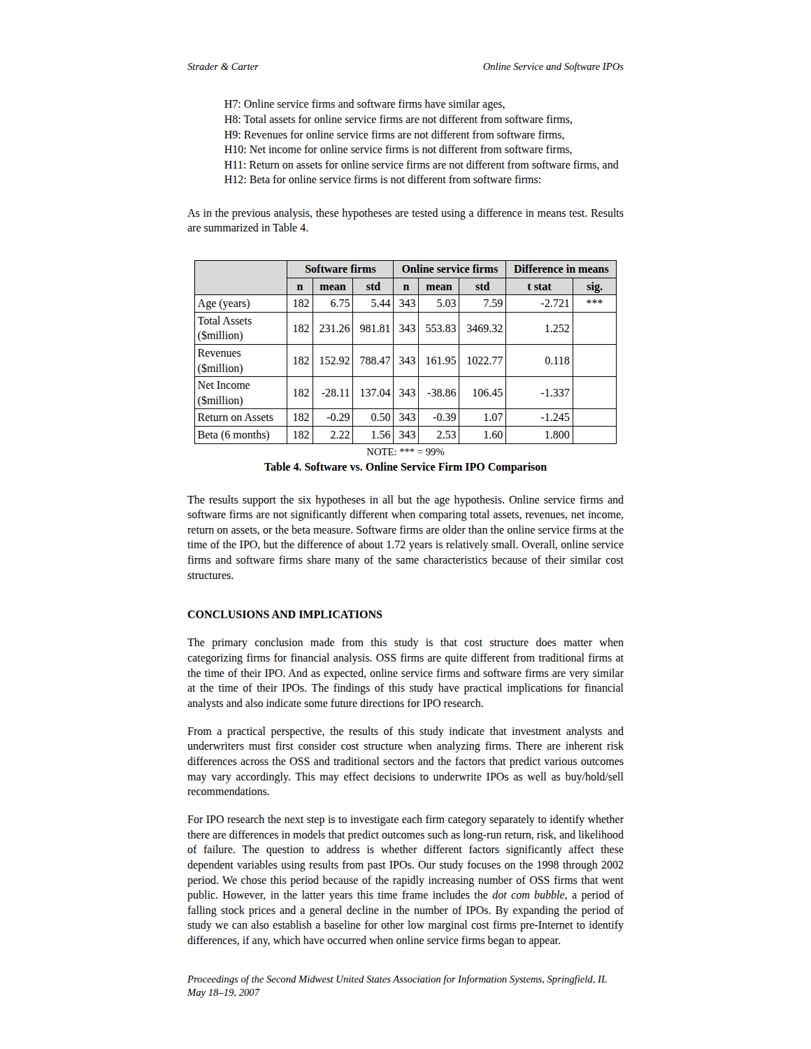Strader & Carter Online Service and Software IPOs
H7: Online service firms and software firms have similar ages,
H8: Total assets for online service firms are not different from software firms,
H9: Revenues for online service firms are not different from software firms,
H10: Net income for online service firms is not different from software firms,
H11: Return on assets for online service firms are not different from software firms, and
H12: Beta for online service firms is not different from software firms:
As in the previous analysis, these hypotheses are tested using a difference in means test. Results are summarized in Table 4.
| | Software firms | Online service firms | Difference in means |
| --- | --- | --- | --- |
| n | mean | std | n | mean | std | t stat | sig. |
| Age (years) | 182 | 6.75 | 5.44 | 343 | 5.03 | 7.59 | -2.721 | *** |
| Total Assets ($million) | 182 | 231.26 | 981.81 | 343 | 553.83 | 3469.32 | 1.252 | |
| Revenues ($million) | 182 | 152.92 | 788.47 | 343 | 161.95 | 1022.77 | 0.118 | |
| Net Income ($million) | 182 | -28.11 | 137.04 | 343 | -38.86 | 106.45 | -1.337 | |
| Return on Assets | 182 | -0.29 | 0.50 | 343 | -0.39 | 1.07 | -1.245 | |
| Beta (6 months) | 182 | 2.22 | 1.56 | 343 | 2.53 | 1.60 | 1.800 | |
NOTE: *** = 99%
Table 4. Software vs. Online Service Firm IPO Comparison
The results support the six hypotheses in all but the age hypothesis. Online service firms and software firms are not significantly different when comparing total assets, revenues, net income, return on assets, or the beta measure. Software firms are older than the online service firms at the time of the IPO, but the difference of about 1.72 years is relatively small. Overall, online service firms and software firms share many of the same characteristics because of their similar cost structures.
CONCLUSIONS AND IMPLICATIONS
The primary conclusion made from this study is that cost structure does matter when categorizing firms for financial analysis. OSS firms are quite different from traditional firms at the time of their IPO. And as expected, online service firms and software firms are very similar at the time of their IPOs. The findings of this study have practical implications for financial analysts and also indicate some future directions for IPO research.
From a practical perspective, the results of this study indicate that investment analysts and underwriters must first consider cost structure when analyzing firms. There are inherent risk differences across the OSS and traditional sectors and the factors that predict various outcomes may vary accordingly. This may effect decisions to underwrite IPOs as well as buy/hold/sell recommendations.
For IPO research the next step is to investigate each firm category separately to identify whether there are differences in models that predict outcomes such as long-run return, risk, and likelihood of failure. The question to address is whether different factors significantly affect these dependent variables using results from past IPOs. Our study focuses on the 1998 through 2002 period. We chose this period because of the rapidly increasing number of OSS firms that went public. However, in the latter years this time frame includes the dot com bubble, a period of falling stock prices and a general decline in the number of IPOs. By expanding the period of study we can also establish a baseline for other low marginal cost firms pre-Internet to identify differences, if any, which have occurred when online service firms began to appear.
Proceedings of the Second Midwest United States Association for Information Systems, Springfield, IL May 18–19, 2007